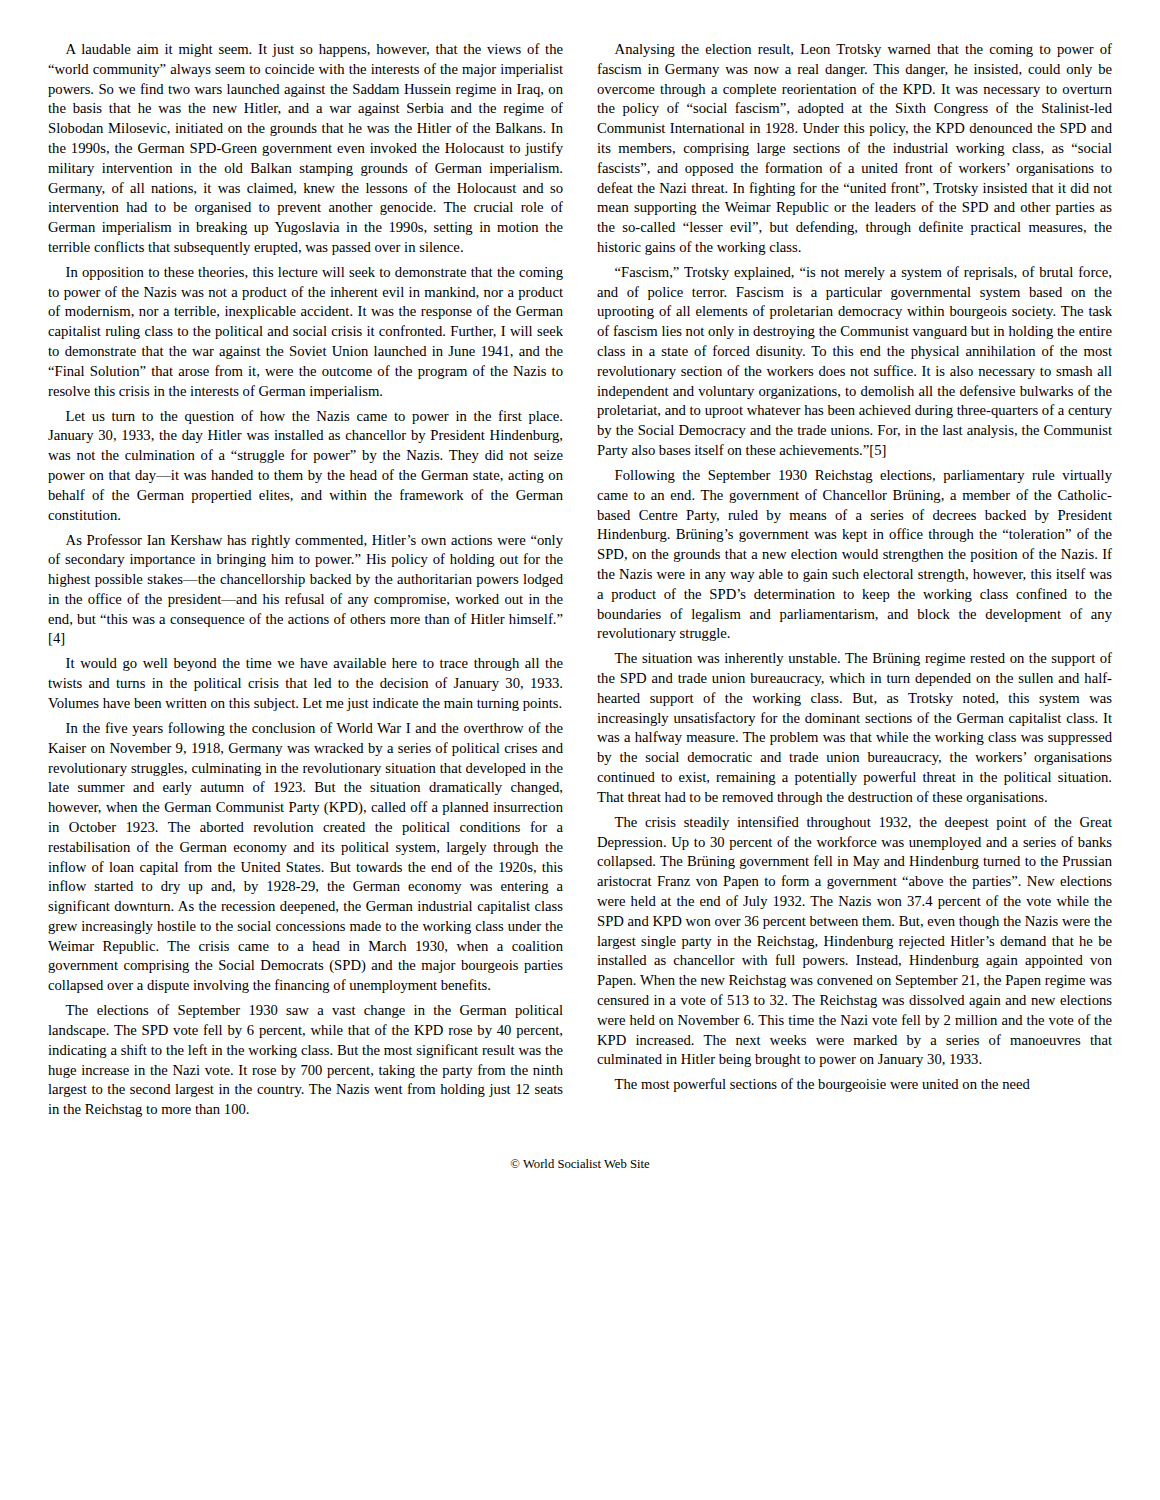A laudable aim it might seem. It just so happens, however, that the views of the “world community” always seem to coincide with the interests of the major imperialist powers. So we find two wars launched against the Saddam Hussein regime in Iraq, on the basis that he was the new Hitler, and a war against Serbia and the regime of Slobodan Milosevic, initiated on the grounds that he was the Hitler of the Balkans. In the 1990s, the German SPD-Green government even invoked the Holocaust to justify military intervention in the old Balkan stamping grounds of German imperialism. Germany, of all nations, it was claimed, knew the lessons of the Holocaust and so intervention had to be organised to prevent another genocide. The crucial role of German imperialism in breaking up Yugoslavia in the 1990s, setting in motion the terrible conflicts that subsequently erupted, was passed over in silence.
In opposition to these theories, this lecture will seek to demonstrate that the coming to power of the Nazis was not a product of the inherent evil in mankind, nor a product of modernism, nor a terrible, inexplicable accident. It was the response of the German capitalist ruling class to the political and social crisis it confronted. Further, I will seek to demonstrate that the war against the Soviet Union launched in June 1941, and the “Final Solution” that arose from it, were the outcome of the program of the Nazis to resolve this crisis in the interests of German imperialism.
Let us turn to the question of how the Nazis came to power in the first place. January 30, 1933, the day Hitler was installed as chancellor by President Hindenburg, was not the culmination of a “struggle for power” by the Nazis. They did not seize power on that day—it was handed to them by the head of the German state, acting on behalf of the German propertied elites, and within the framework of the German constitution.
As Professor Ian Kershaw has rightly commented, Hitler’s own actions were “only of secondary importance in bringing him to power.” His policy of holding out for the highest possible stakes—the chancellorship backed by the authoritarian powers lodged in the office of the president—and his refusal of any compromise, worked out in the end, but “this was a consequence of the actions of others more than of Hitler himself.” [4]
It would go well beyond the time we have available here to trace through all the twists and turns in the political crisis that led to the decision of January 30, 1933. Volumes have been written on this subject. Let me just indicate the main turning points.
In the five years following the conclusion of World War I and the overthrow of the Kaiser on November 9, 1918, Germany was wracked by a series of political crises and revolutionary struggles, culminating in the revolutionary situation that developed in the late summer and early autumn of 1923. But the situation dramatically changed, however, when the German Communist Party (KPD), called off a planned insurrection in October 1923. The aborted revolution created the political conditions for a restabilisation of the German economy and its political system, largely through the inflow of loan capital from the United States. But towards the end of the 1920s, this inflow started to dry up and, by 1928-29, the German economy was entering a significant downturn. As the recession deepened, the German industrial capitalist class grew increasingly hostile to the social concessions made to the working class under the Weimar Republic. The crisis came to a head in March 1930, when a coalition government comprising the Social Democrats (SPD) and the major bourgeois parties collapsed over a dispute involving the financing of unemployment benefits.
The elections of September 1930 saw a vast change in the German political landscape. The SPD vote fell by 6 percent, while that of the KPD rose by 40 percent, indicating a shift to the left in the working class. But the most significant result was the huge increase in the Nazi vote. It rose by 700 percent, taking the party from the ninth largest to the second largest in the country. The Nazis went from holding just 12 seats in the Reichstag to more than 100.
Analysing the election result, Leon Trotsky warned that the coming to power of fascism in Germany was now a real danger. This danger, he insisted, could only be overcome through a complete reorientation of the KPD. It was necessary to overturn the policy of “social fascism”, adopted at the Sixth Congress of the Stalinist-led Communist International in 1928. Under this policy, the KPD denounced the SPD and its members, comprising large sections of the industrial working class, as “social fascists”, and opposed the formation of a united front of workers’ organisations to defeat the Nazi threat. In fighting for the “united front”, Trotsky insisted that it did not mean supporting the Weimar Republic or the leaders of the SPD and other parties as the so-called “lesser evil”, but defending, through definite practical measures, the historic gains of the working class.
“Fascism,” Trotsky explained, “is not merely a system of reprisals, of brutal force, and of police terror. Fascism is a particular governmental system based on the uprooting of all elements of proletarian democracy within bourgeois society. The task of fascism lies not only in destroying the Communist vanguard but in holding the entire class in a state of forced disunity. To this end the physical annihilation of the most revolutionary section of the workers does not suffice. It is also necessary to smash all independent and voluntary organizations, to demolish all the defensive bulwarks of the proletariat, and to uproot whatever has been achieved during three-quarters of a century by the Social Democracy and the trade unions. For, in the last analysis, the Communist Party also bases itself on these achievements.”[5]
Following the September 1930 Reichstag elections, parliamentary rule virtually came to an end. The government of Chancellor Brüning, a member of the Catholic-based Centre Party, ruled by means of a series of decrees backed by President Hindenburg. Brüning’s government was kept in office through the “toleration” of the SPD, on the grounds that a new election would strengthen the position of the Nazis. If the Nazis were in any way able to gain such electoral strength, however, this itself was a product of the SPD’s determination to keep the working class confined to the boundaries of legalism and parliamentarism, and block the development of any revolutionary struggle.
The situation was inherently unstable. The Brüning regime rested on the support of the SPD and trade union bureaucracy, which in turn depended on the sullen and half-hearted support of the working class. But, as Trotsky noted, this system was increasingly unsatisfactory for the dominant sections of the German capitalist class. It was a halfway measure. The problem was that while the working class was suppressed by the social democratic and trade union bureaucracy, the workers’ organisations continued to exist, remaining a potentially powerful threat in the political situation. That threat had to be removed through the destruction of these organisations.
The crisis steadily intensified throughout 1932, the deepest point of the Great Depression. Up to 30 percent of the workforce was unemployed and a series of banks collapsed. The Brüning government fell in May and Hindenburg turned to the Prussian aristocrat Franz von Papen to form a government “above the parties”. New elections were held at the end of July 1932. The Nazis won 37.4 percent of the vote while the SPD and KPD won over 36 percent between them. But, even though the Nazis were the largest single party in the Reichstag, Hindenburg rejected Hitler’s demand that he be installed as chancellor with full powers. Instead, Hindenburg again appointed von Papen. When the new Reichstag was convened on September 21, the Papen regime was censured in a vote of 513 to 32. The Reichstag was dissolved again and new elections were held on November 6. This time the Nazi vote fell by 2 million and the vote of the KPD increased. The next weeks were marked by a series of manoeuvres that culminated in Hitler being brought to power on January 30, 1933.
The most powerful sections of the bourgeoisie were united on the need
© World Socialist Web Site